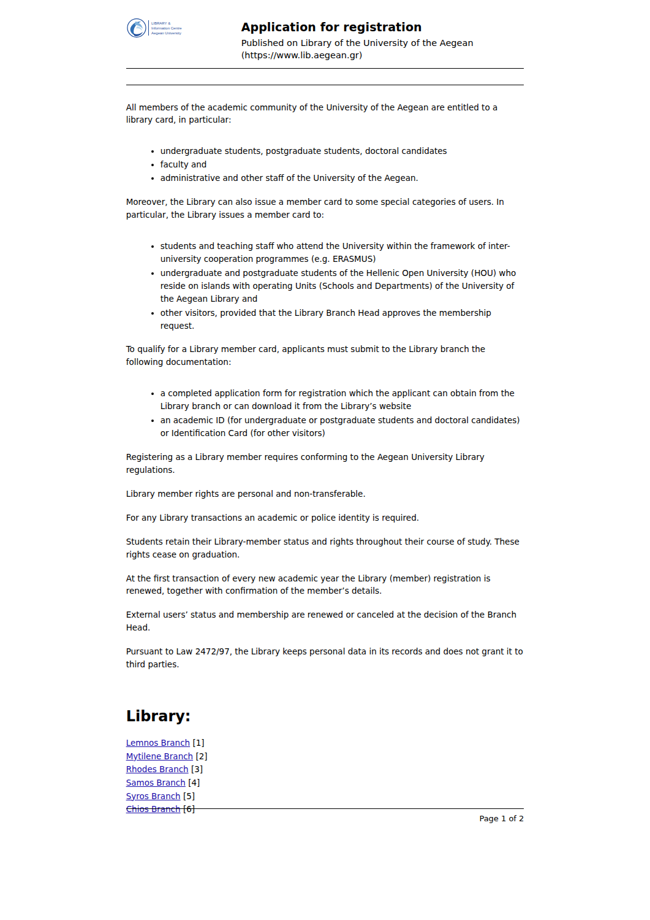LIBRARY & Information Centre Aegean University
Application for registration
Published on Library of the University of the Aegean
(https://www.lib.aegean.gr)
All members of the academic community of the University of the Aegean are entitled to a library card, in particular:
undergraduate students, postgraduate students, doctoral candidates
faculty and
administrative and other staff of the University of the Aegean.
Moreover, the Library can also issue a member card to some special categories of users. In particular, the Library issues a member card to:
students and teaching staff who attend the University within the framework of inter-university cooperation programmes (e.g. ERASMUS)
undergraduate and postgraduate students of the Hellenic Open University (HOU) who reside on islands with operating Units (Schools and Departments) of the University of the Aegean Library and
other visitors, provided that the Library Branch Head approves the membership request.
To qualify for a Library member card, applicants must submit to the Library branch the following documentation:
a completed application form for registration which the applicant can obtain from the Library branch or can download it from the Library’s website
an academic ID (for undergraduate or postgraduate students and doctoral candidates) or Identification Card (for other visitors)
Registering as a Library member requires conforming to the Aegean University Library regulations.
Library member rights are personal and non-transferable.
For any Library transactions an academic or police identity is required.
Students retain their Library-member status and rights throughout their course of study. These rights cease on graduation.
At the first transaction of every new academic year the Library (member) registration is renewed, together with confirmation of the member’s details.
External users’ status and membership are renewed or canceled at the decision of the Branch Head.
Pursuant to Law 2472/97, the Library keeps personal data in its records and does not grant it to third parties.
Library:
Lemnos Branch [1]
Mytilene Branch [2]
Rhodes Branch [3]
Samos Branch [4]
Syros Branch [5]
Chios Branch [6]
Page 1 of 2